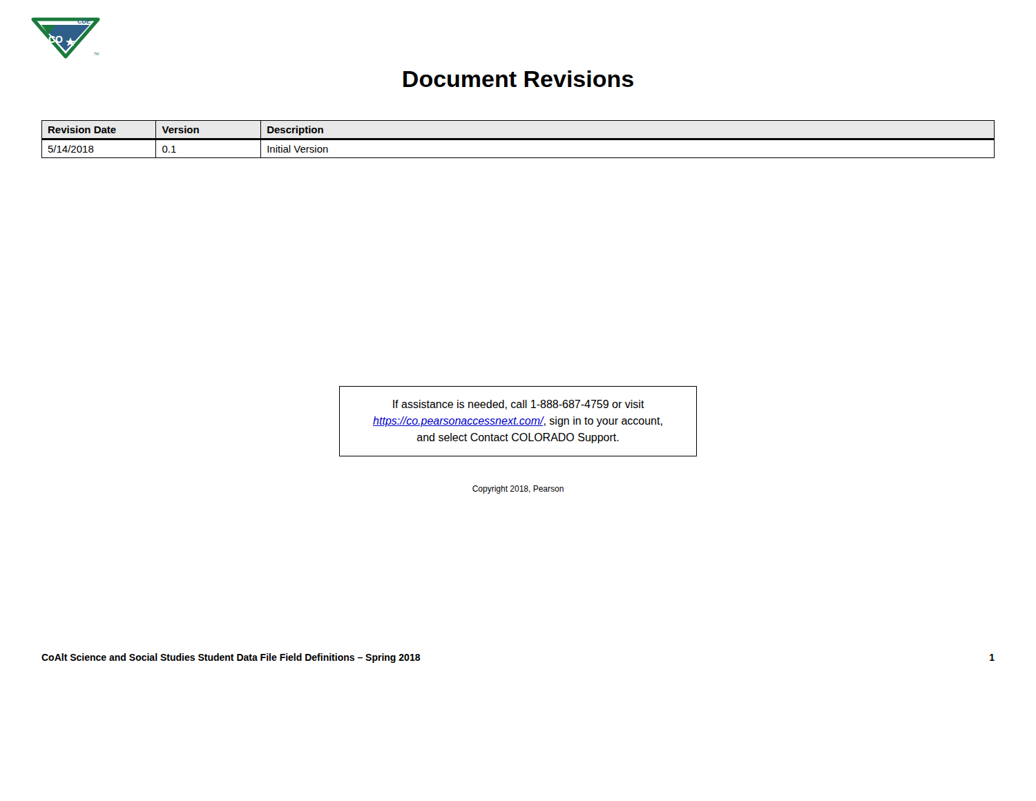CDE CO TM
Document Revisions
| Revision Date | Version | Description |
| --- | --- | --- |
| 5/14/2018 | 0.1 | Initial Version |
If assistance is needed, call 1-888-687-4759 or visit
https://co.pearsonaccessnext.com/, sign in to your account,
and select Contact COLORADO Support.
Copyright 2018, Pearson
CoAlt Science and Social Studies Student Data File Field Definitions – Spring 2018 1